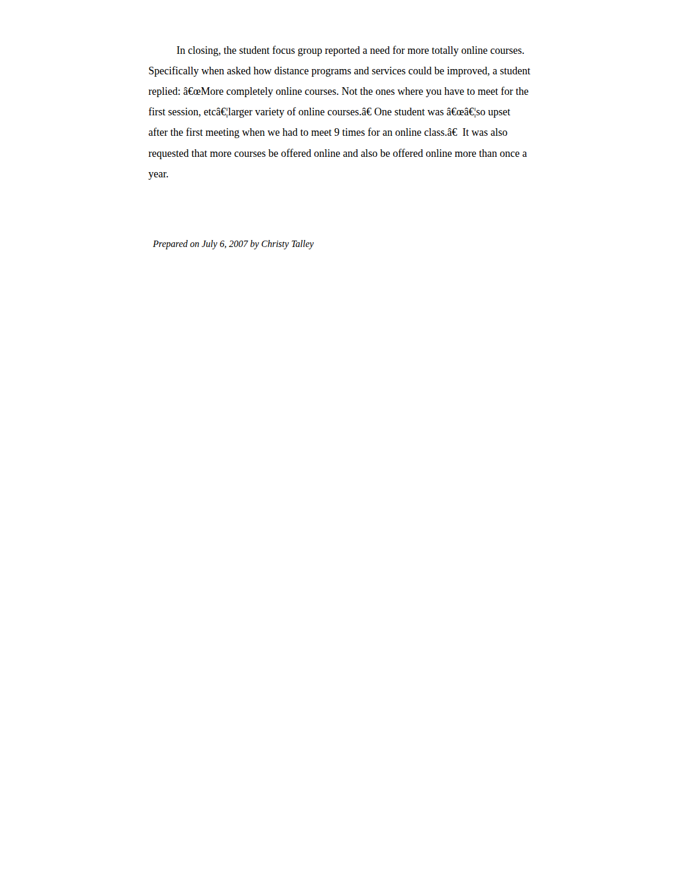In closing, the student focus group reported a need for more totally online courses. Specifically when asked how distance programs and services could be improved, a student replied: â€œMore completely online courses. Not the ones where you have to meet for the first session, etcâ€¦larger variety of online courses.â€ One student was â€œâ€¦so upset after the first meeting when we had to meet 9 times for an online class.â€ It was also requested that more courses be offered online and also be offered online more than once a year.
Prepared on July 6, 2007 by Christy Talley